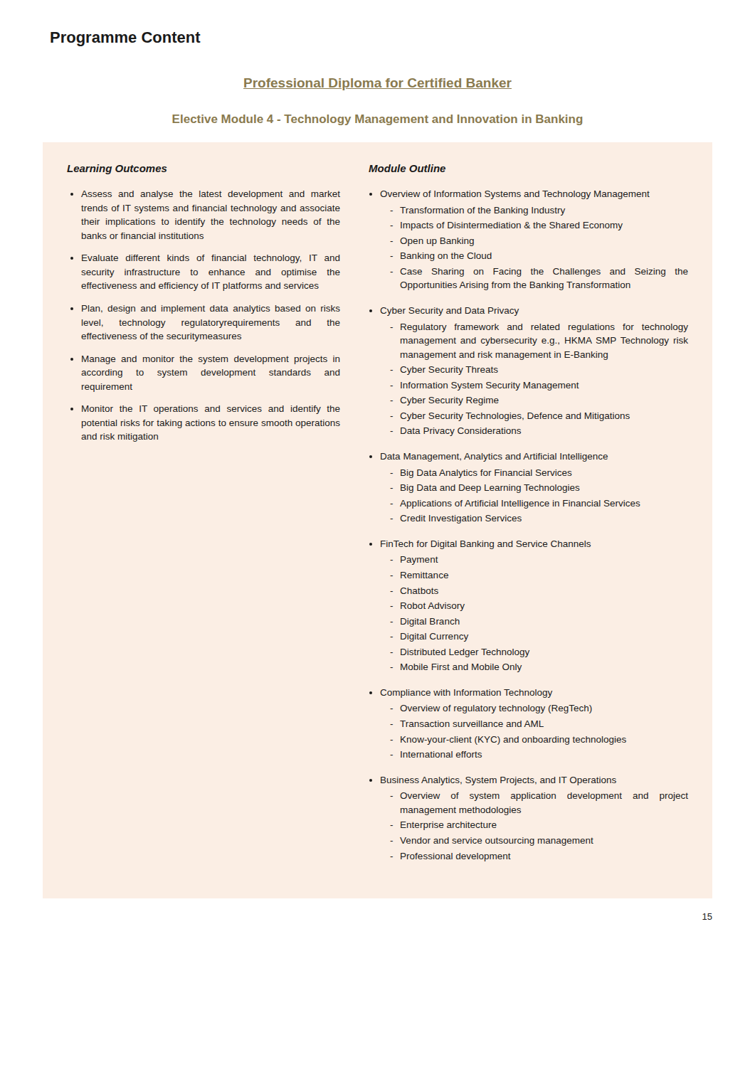Programme Content
Professional Diploma for Certified Banker
Elective Module 4 - Technology Management and Innovation in Banking
Learning Outcomes
Assess and analyse the latest development and market trends of IT systems and financial technology and associate their implications to identify the technology needs of the banks or financial institutions
Evaluate different kinds of financial technology, IT and security infrastructure to enhance and optimise the effectiveness and efficiency of IT platforms and services
Plan, design and implement data analytics based on risks level, technology regulatoryrequirements and the effectiveness of the securitymeasures
Manage and monitor the system development projects in according to system development standards and requirement
Monitor the IT operations and services and identify the potential risks for taking actions to ensure smooth operations and risk mitigation
Module Outline
Overview of Information Systems and Technology Management
Transformation of the Banking Industry
Impacts of Disintermediation & the Shared Economy
Open up Banking
Banking on the Cloud
Case Sharing on Facing the Challenges and Seizing the Opportunities Arising from the Banking Transformation
Cyber Security and Data Privacy
Regulatory framework and related regulations for technology management and cybersecurity e.g., HKMA SMP Technology risk management and risk management in E-Banking
Cyber Security Threats
Information System Security Management
Cyber Security Regime
Cyber Security Technologies, Defence and Mitigations
Data Privacy Considerations
Data Management, Analytics and Artificial Intelligence
Big Data Analytics for Financial Services
Big Data and Deep Learning Technologies
Applications of Artificial Intelligence in Financial Services
Credit Investigation Services
FinTech for Digital Banking and Service Channels
Payment
Remittance
Chatbots
Robot Advisory
Digital Branch
Digital Currency
Distributed Ledger Technology
Mobile First and Mobile Only
Compliance with Information Technology
Overview of regulatory technology (RegTech)
Transaction surveillance and AML
Know-your-client (KYC) and onboarding technologies
International efforts
Business Analytics, System Projects, and IT Operations
Overview of system application development and project management methodologies
Enterprise architecture
Vendor and service outsourcing management
Professional development
15